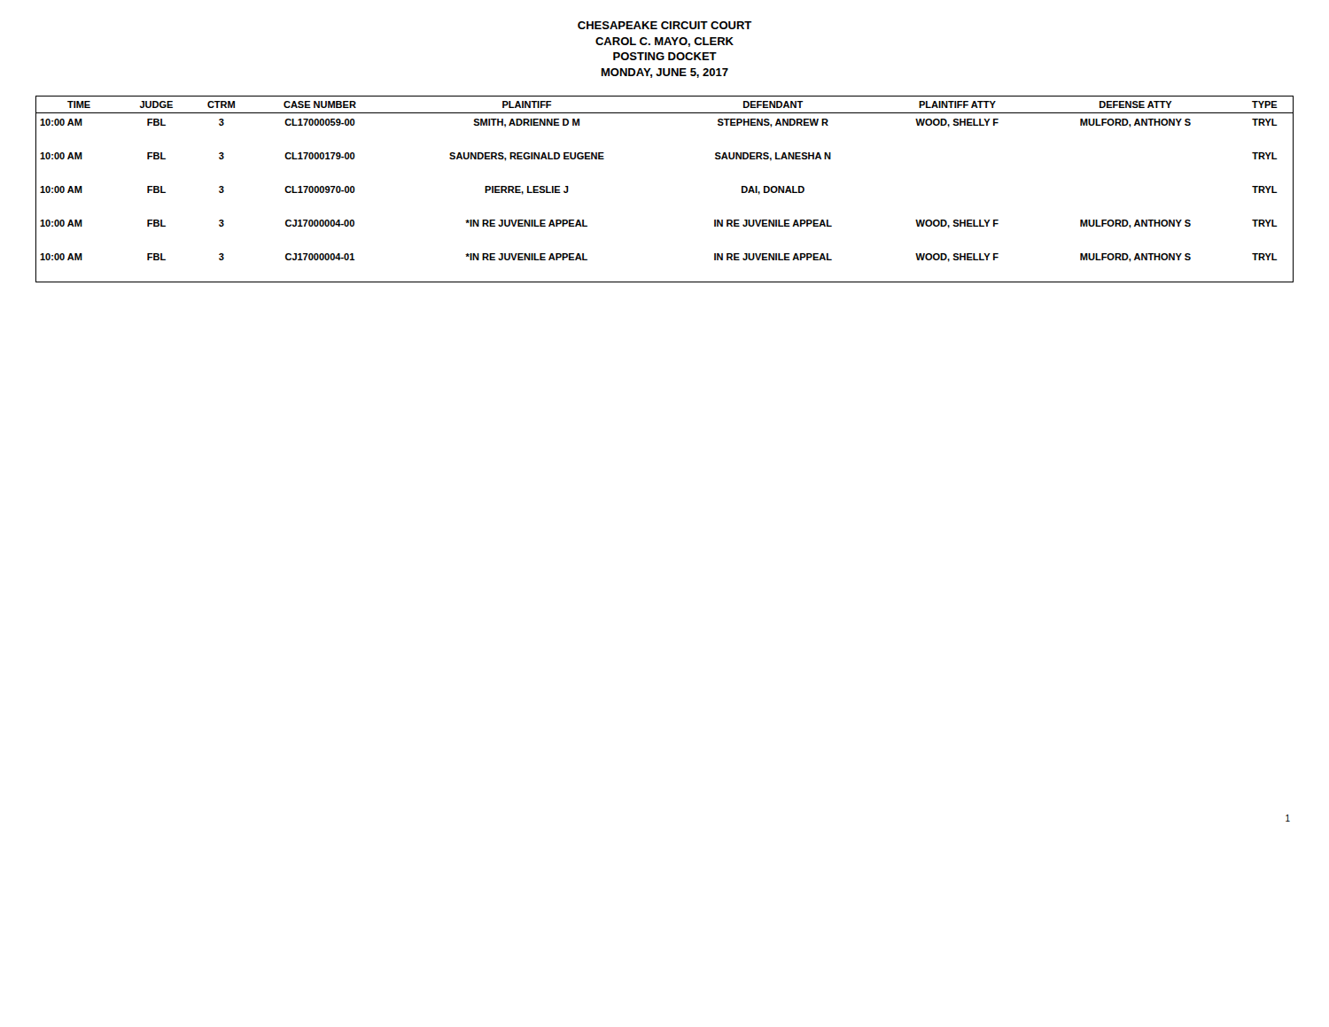CHESAPEAKE CIRCUIT COURT
CAROL C. MAYO, CLERK
POSTING DOCKET
MONDAY, JUNE 5, 2017
| TIME | JUDGE | CTRM | CASE NUMBER | PLAINTIFF | DEFENDANT | PLAINTIFF ATTY | DEFENSE ATTY | TYPE |
| --- | --- | --- | --- | --- | --- | --- | --- | --- |
| 10:00 AM | FBL | 3 | CL17000059-00 | SMITH, ADRIENNE D M | STEPHENS, ANDREW R | WOOD, SHELLY F | MULFORD, ANTHONY S | TRYL |
| 10:00 AM | FBL | 3 | CL17000179-00 | SAUNDERS, REGINALD EUGENE | SAUNDERS, LANESHA N | | | TRYL |
| 10:00 AM | FBL | 3 | CL17000970-00 | PIERRE, LESLIE J | DAI, DONALD | | | TRYL |
| 10:00 AM | FBL | 3 | CJ17000004-00 | *IN RE JUVENILE APPEAL | IN RE JUVENILE APPEAL | WOOD, SHELLY F | MULFORD, ANTHONY S | TRYL |
| 10:00 AM | FBL | 3 | CJ17000004-01 | *IN RE JUVENILE APPEAL | IN RE JUVENILE APPEAL | WOOD, SHELLY F | MULFORD, ANTHONY S | TRYL |
1